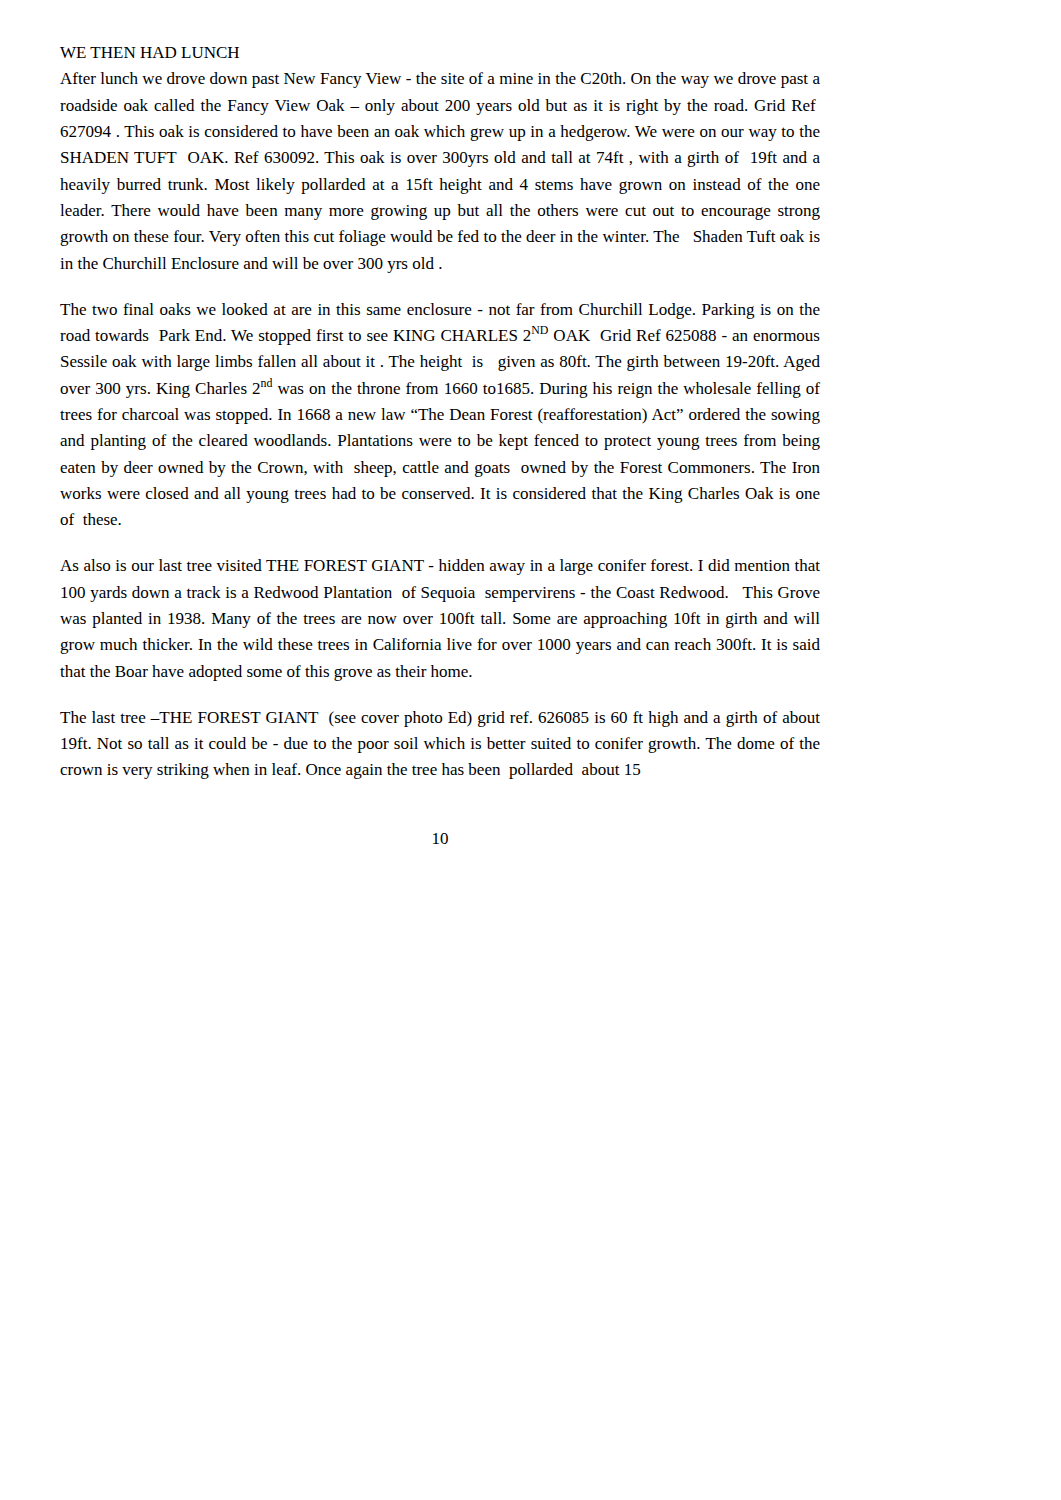WE THEN HAD LUNCH
After lunch we drove down past New Fancy View - the site of a mine in the C20th. On the way we drove past a roadside oak called the Fancy View Oak – only about 200 years old but as it is right by the road. Grid Ref 627094 . This oak is considered to have been an oak which grew up in a hedgerow. We were on our way to the SHADEN TUFT OAK. Ref 630092. This oak is over 300yrs old and tall at 74ft , with a girth of 19ft and a heavily burred trunk. Most likely pollarded at a 15ft height and 4 stems have grown on instead of the one leader. There would have been many more growing up but all the others were cut out to encourage strong growth on these four. Very often this cut foliage would be fed to the deer in the winter. The Shaden Tuft oak is in the Churchill Enclosure and will be over 300 yrs old .
The two final oaks we looked at are in this same enclosure - not far from Churchill Lodge. Parking is on the road towards Park End. We stopped first to see KING CHARLES 2ND OAK Grid Ref 625088 - an enormous Sessile oak with large limbs fallen all about it . The height is given as 80ft. The girth between 19-20ft. Aged over 300 yrs. King Charles 2nd was on the throne from 1660 to1685. During his reign the wholesale felling of trees for charcoal was stopped. In 1668 a new law “The Dean Forest (reafforestation) Act” ordered the sowing and planting of the cleared woodlands. Plantations were to be kept fenced to protect young trees from being eaten by deer owned by the Crown, with sheep, cattle and goats owned by the Forest Commoners. The Iron works were closed and all young trees had to be conserved. It is considered that the King Charles Oak is one of these.
As also is our last tree visited THE FOREST GIANT - hidden away in a large conifer forest. I did mention that 100 yards down a track is a Redwood Plantation of Sequoia sempervirens - the Coast Redwood. This Grove was planted in 1938. Many of the trees are now over 100ft tall. Some are approaching 10ft in girth and will grow much thicker. In the wild these trees in California live for over 1000 years and can reach 300ft. It is said that the Boar have adopted some of this grove as their home.
The last tree –THE FOREST GIANT (see cover photo Ed) grid ref. 626085 is 60 ft high and a girth of about 19ft. Not so tall as it could be - due to the poor soil which is better suited to conifer growth. The dome of the crown is very striking when in leaf. Once again the tree has been pollarded about 15
10